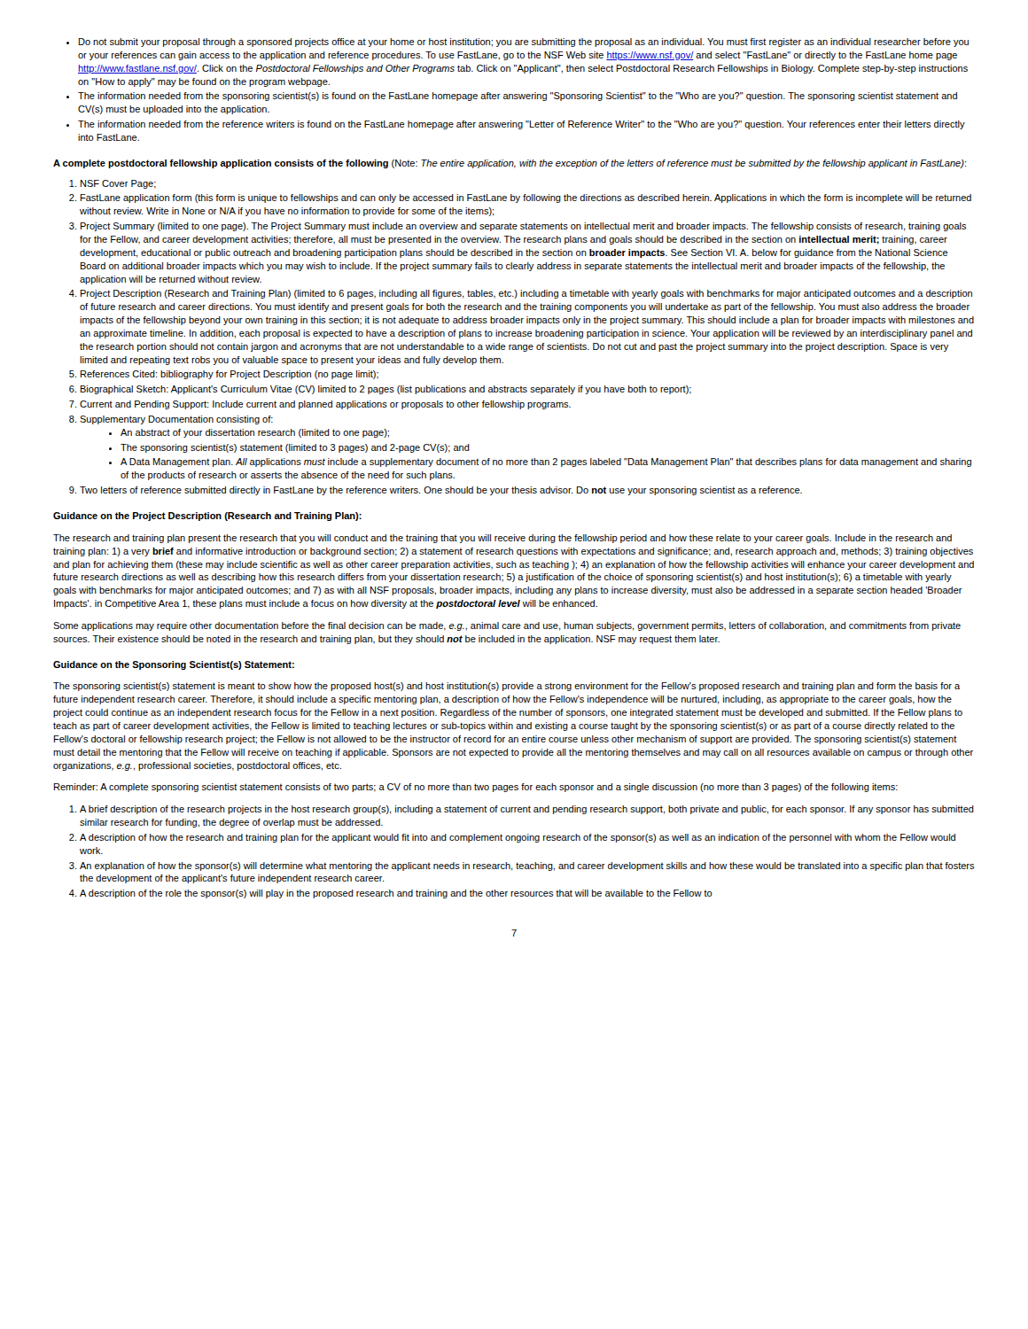Do not submit your proposal through a sponsored projects office at your home or host institution; you are submitting the proposal as an individual. You must first register as an individual researcher before you or your references can gain access to the application and reference procedures. To use FastLane, go to the NSF Web site https://www.nsf.gov/ and select "FastLane" or directly to the FastLane home page http://www.fastlane.nsf.gov/. Click on the Postdoctoral Fellowships and Other Programs tab. Click on "Applicant", then select Postdoctoral Research Fellowships in Biology. Complete step-by-step instructions on "How to apply" may be found on the program webpage.
The information needed from the sponsoring scientist(s) is found on the FastLane homepage after answering "Sponsoring Scientist" to the "Who are you?" question. The sponsoring scientist statement and CV(s) must be uploaded into the application.
The information needed from the reference writers is found on the FastLane homepage after answering "Letter of Reference Writer" to the "Who are you?" question. Your references enter their letters directly into FastLane.
A complete postdoctoral fellowship application consists of the following (Note: The entire application, with the exception of the letters of reference must be submitted by the fellowship applicant in FastLane):
NSF Cover Page;
FastLane application form (this form is unique to fellowships and can only be accessed in FastLane by following the directions as described herein. Applications in which the form is incomplete will be returned without review. Write in None or N/A if you have no information to provide for some of the items);
Project Summary (limited to one page). The Project Summary must include an overview and separate statements on intellectual merit and broader impacts. The fellowship consists of research, training goals for the Fellow, and career development activities; therefore, all must be presented in the overview. The research plans and goals should be described in the section on intellectual merit; training, career development, educational or public outreach and broadening participation plans should be described in the section on broader impacts. See Section VI. A. below for guidance from the National Science Board on additional broader impacts which you may wish to include. If the project summary fails to clearly address in separate statements the intellectual merit and broader impacts of the fellowship, the application will be returned without review.
Project Description (Research and Training Plan) (limited to 6 pages, including all figures, tables, etc.) including a timetable with yearly goals with benchmarks for major anticipated outcomes and a description of future research and career directions. You must identify and present goals for both the research and the training components you will undertake as part of the fellowship. You must also address the broader impacts of the fellowship beyond your own training in this section; it is not adequate to address broader impacts only in the project summary. This should include a plan for broader impacts with milestones and an approximate timeline. In addition, each proposal is expected to have a description of plans to increase broadening participation in science. Your application will be reviewed by an interdisciplinary panel and the research portion should not contain jargon and acronyms that are not understandable to a wide range of scientists. Do not cut and past the project summary into the project description. Space is very limited and repeating text robs you of valuable space to present your ideas and fully develop them.
References Cited: bibliography for Project Description (no page limit);
Biographical Sketch: Applicant's Curriculum Vitae (CV) limited to 2 pages (list publications and abstracts separately if you have both to report);
Current and Pending Support: Include current and planned applications or proposals to other fellowship programs.
Supplementary Documentation consisting of:
An abstract of your dissertation research (limited to one page);
The sponsoring scientist(s) statement (limited to 3 pages) and 2-page CV(s); and
A Data Management plan. All applications must include a supplementary document of no more than 2 pages labeled "Data Management Plan" that describes plans for data management and sharing of the products of research or asserts the absence of the need for such plans.
Two letters of reference submitted directly in FastLane by the reference writers. One should be your thesis advisor. Do not use your sponsoring scientist as a reference.
Guidance on the Project Description (Research and Training Plan):
The research and training plan present the research that you will conduct and the training that you will receive during the fellowship period and how these relate to your career goals. Include in the research and training plan: 1) a very brief and informative introduction or background section; 2) a statement of research questions with expectations and significance; and, research approach and, methods; 3) training objectives and plan for achieving them (these may include scientific as well as other career preparation activities, such as teaching ); 4) an explanation of how the fellowship activities will enhance your career development and future research directions as well as describing how this research differs from your dissertation research; 5) a justification of the choice of sponsoring scientist(s) and host institution(s); 6) a timetable with yearly goals with benchmarks for major anticipated outcomes; and 7) as with all NSF proposals, broader impacts, including any plans to increase diversity, must also be addressed in a separate section headed 'Broader Impacts'. in Competitive Area 1, these plans must include a focus on how diversity at the postdoctoral level will be enhanced.
Some applications may require other documentation before the final decision can be made, e.g., animal care and use, human subjects, government permits, letters of collaboration, and commitments from private sources. Their existence should be noted in the research and training plan, but they should not be included in the application. NSF may request them later.
Guidance on the Sponsoring Scientist(s) Statement:
The sponsoring scientist(s) statement is meant to show how the proposed host(s) and host institution(s) provide a strong environment for the Fellow's proposed research and training plan and form the basis for a future independent research career. Therefore, it should include a specific mentoring plan, a description of how the Fellow's independence will be nurtured, including, as appropriate to the career goals, how the project could continue as an independent research focus for the Fellow in a next position. Regardless of the number of sponsors, one integrated statement must be developed and submitted. If the Fellow plans to teach as part of career development activities, the Fellow is limited to teaching lectures or sub-topics within and existing a course taught by the sponsoring scientist(s) or as part of a course directly related to the Fellow's doctoral or fellowship research project; the Fellow is not allowed to be the instructor of record for an entire course unless other mechanism of support are provided. The sponsoring scientist(s) statement must detail the mentoring that the Fellow will receive on teaching if applicable. Sponsors are not expected to provide all the mentoring themselves and may call on all resources available on campus or through other organizations, e.g., professional societies, postdoctoral offices, etc.
Reminder: A complete sponsoring scientist statement consists of two parts; a CV of no more than two pages for each sponsor and a single discussion (no more than 3 pages) of the following items:
A brief description of the research projects in the host research group(s), including a statement of current and pending research support, both private and public, for each sponsor. If any sponsor has submitted similar research for funding, the degree of overlap must be addressed.
A description of how the research and training plan for the applicant would fit into and complement ongoing research of the sponsor(s) as well as an indication of the personnel with whom the Fellow would work.
An explanation of how the sponsor(s) will determine what mentoring the applicant needs in research, teaching, and career development skills and how these would be translated into a specific plan that fosters the development of the applicant's future independent research career.
A description of the role the sponsor(s) will play in the proposed research and training and the other resources that will be available to the Fellow to
7